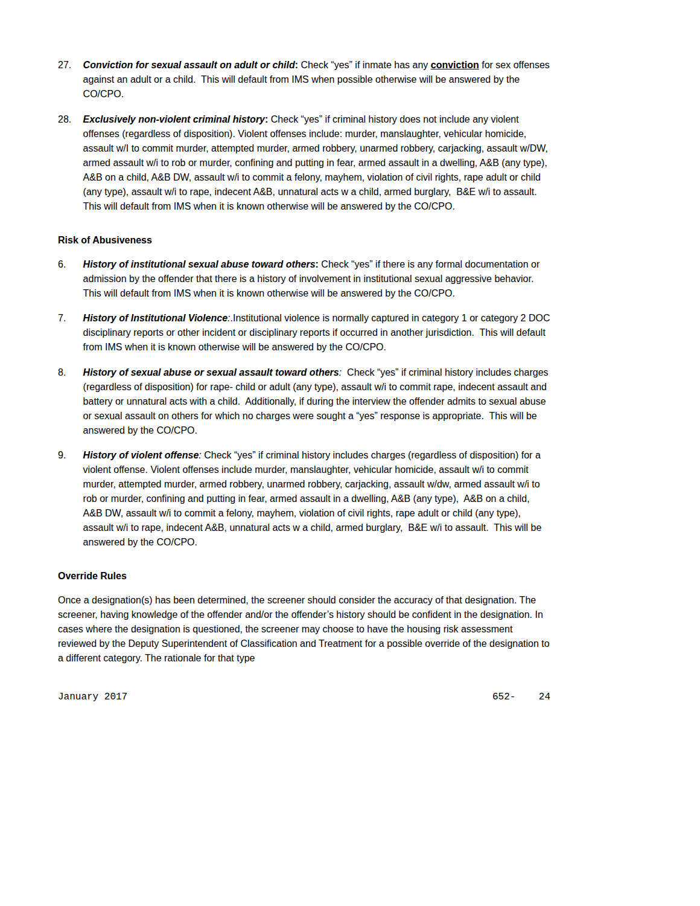27. Conviction for sexual assault on adult or child: Check “yes” if inmate has any conviction for sex offenses against an adult or a child. This will default from IMS when possible otherwise will be answered by the CO/CPO.
28. Exclusively non-violent criminal history: Check “yes” if criminal history does not include any violent offenses (regardless of disposition). Violent offenses include: murder, manslaughter, vehicular homicide, assault w/I to commit murder, attempted murder, armed robbery, unarmed robbery, carjacking, assault w/DW, armed assault w/i to rob or murder, confining and putting in fear, armed assault in a dwelling, A&B (any type), A&B on a child, A&B DW, assault w/i to commit a felony, mayhem, violation of civil rights, rape adult or child (any type), assault w/i to rape, indecent A&B, unnatural acts w a child, armed burglary, B&E w/i to assault. This will default from IMS when it is known otherwise will be answered by the CO/CPO.
Risk of Abusiveness
6. History of institutional sexual abuse toward others: Check “yes” if there is any formal documentation or admission by the offender that there is a history of involvement in institutional sexual aggressive behavior. This will default from IMS when it is known otherwise will be answered by the CO/CPO.
7. History of Institutional Violence:.Institutional violence is normally captured in category 1 or category 2 DOC disciplinary reports or other incident or disciplinary reports if occurred in another jurisdiction. This will default from IMS when it is known otherwise will be answered by the CO/CPO.
8. History of sexual abuse or sexual assault toward others: Check “yes” if criminal history includes charges (regardless of disposition) for rape- child or adult (any type), assault w/i to commit rape, indecent assault and battery or unnatural acts with a child. Additionally, if during the interview the offender admits to sexual abuse or sexual assault on others for which no charges were sought a “yes” response is appropriate. This will be answered by the CO/CPO.
9. History of violent offense: Check “yes” if criminal history includes charges (regardless of disposition) for a violent offense. Violent offenses include murder, manslaughter, vehicular homicide, assault w/i to commit murder, attempted murder, armed robbery, unarmed robbery, carjacking, assault w/dw, armed assault w/i to rob or murder, confining and putting in fear, armed assault in a dwelling, A&B (any type), A&B on a child, A&B DW, assault w/i to commit a felony, mayhem, violation of civil rights, rape adult or child (any type), assault w/i to rape, indecent A&B, unnatural acts w a child, armed burglary, B&E w/i to assault. This will be answered by the CO/CPO.
Override Rules
Once a designation(s) has been determined, the screener should consider the accuracy of that designation. The screener, having knowledge of the offender and/or the offender’s history should be confident in the designation. In cases where the designation is questioned, the screener may choose to have the housing risk assessment reviewed by the Deputy Superintendent of Classification and Treatment for a possible override of the designation to a different category. The rationale for that type
January 2017 652- 24